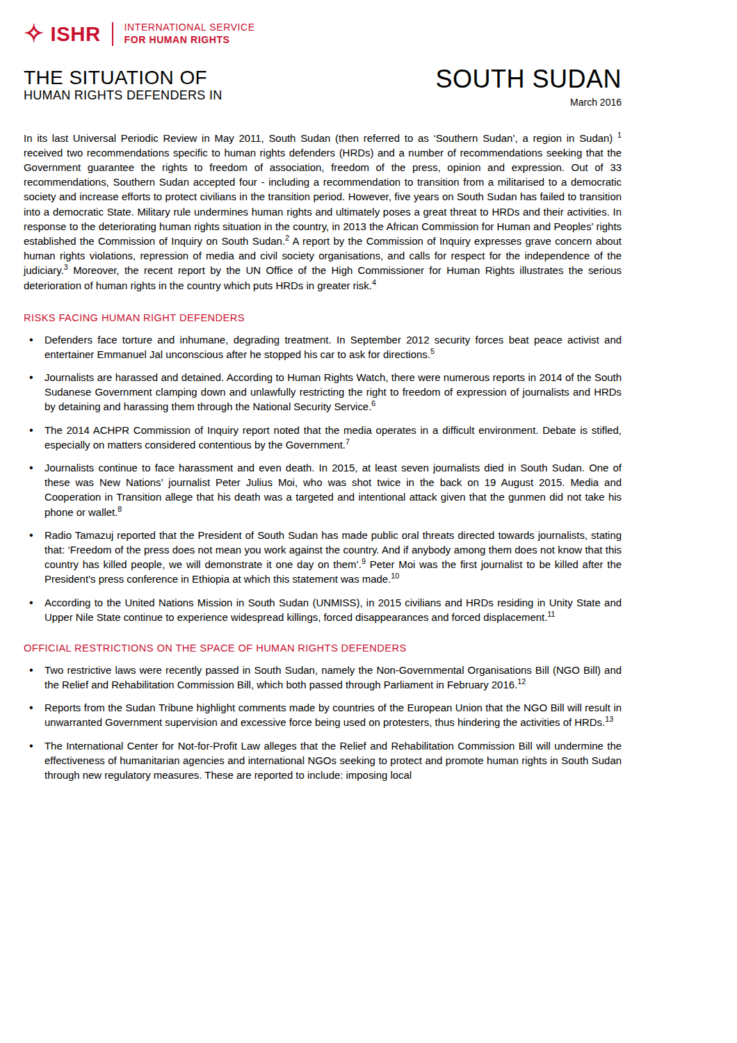✧ ISHR International Service
for Human Rights
THE SITUATION OF HUMAN RIGHTS DEFENDERS IN
SOUTH SUDAN
March 2016
In its last Universal Periodic Review in May 2011, South Sudan (then referred to as ‘Southern Sudan’, a region in Sudan) 1 received two recommendations specific to human rights defenders (HRDs) and a number of recommendations seeking that the Government guarantee the rights to freedom of association, freedom of the press, opinion and expression. Out of 33 recommendations, Southern Sudan accepted four - including a recommendation to transition from a militarised to a democratic society and increase efforts to protect civilians in the transition period. However, five years on South Sudan has failed to transition into a democratic State. Military rule undermines human rights and ultimately poses a great threat to HRDs and their activities. In response to the deteriorating human rights situation in the country, in 2013 the African Commission for Human and Peoples’ rights established the Commission of Inquiry on South Sudan.2 A report by the Commission of Inquiry expresses grave concern about human rights violations, repression of media and civil society organisations, and calls for respect for the independence of the judiciary.3 Moreover, the recent report by the UN Office of the High Commissioner for Human Rights illustrates the serious deterioration of human rights in the country which puts HRDs in greater risk.4
Risks facing human right defenders
Defenders face torture and inhumane, degrading treatment. In September 2012 security forces beat peace activist and entertainer Emmanuel Jal unconscious after he stopped his car to ask for directions.5
Journalists are harassed and detained. According to Human Rights Watch, there were numerous reports in 2014 of the South Sudanese Government clamping down and unlawfully restricting the right to freedom of expression of journalists and HRDs by detaining and harassing them through the National Security Service.6
The 2014 ACHPR Commission of Inquiry report noted that the media operates in a difficult environment. Debate is stifled, especially on matters considered contentious by the Government.7
Journalists continue to face harassment and even death. In 2015, at least seven journalists died in South Sudan. One of these was New Nations’ journalist Peter Julius Moi, who was shot twice in the back on 19 August 2015. Media and Cooperation in Transition allege that his death was a targeted and intentional attack given that the gunmen did not take his phone or wallet.8
Radio Tamazuj reported that the President of South Sudan has made public oral threats directed towards journalists, stating that: ‘Freedom of the press does not mean you work against the country. And if anybody among them does not know that this country has killed people, we will demonstrate it one day on them’.9 Peter Moi was the first journalist to be killed after the President’s press conference in Ethiopia at which this statement was made.10
According to the United Nations Mission in South Sudan (UNMISS), in 2015 civilians and HRDs residing in Unity State and Upper Nile State continue to experience widespread killings, forced disappearances and forced displacement.11
Official restrictions on the space of human rights defenders
Two restrictive laws were recently passed in South Sudan, namely the Non-Governmental Organisations Bill (NGO Bill) and the Relief and Rehabilitation Commission Bill, which both passed through Parliament in February 2016.12
Reports from the Sudan Tribune highlight comments made by countries of the European Union that the NGO Bill will result in unwarranted Government supervision and excessive force being used on protesters, thus hindering the activities of HRDs.13
The International Center for Not-for-Profit Law alleges that the Relief and Rehabilitation Commission Bill will undermine the effectiveness of humanitarian agencies and international NGOs seeking to protect and promote human rights in South Sudan through new regulatory measures. These are reported to include: imposing local